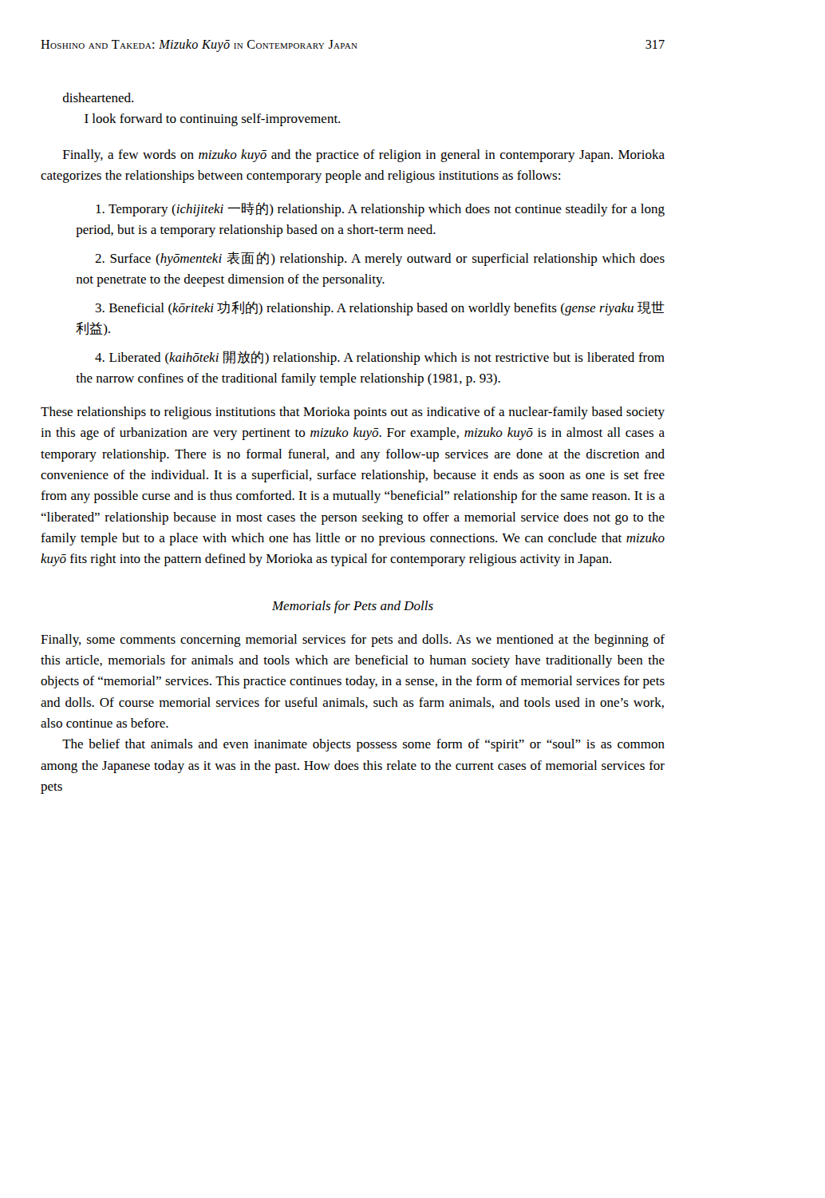Hoshino and Takeda: Mizuko Kuyō in Contemporary Japan 317
disheartened.
I look forward to continuing self-improvement.
Finally, a few words on mizuko kuyō and the practice of religion in general in contemporary Japan. Morioka categorizes the relationships between contemporary people and religious institutions as follows:
1. Temporary (ichijiteki 一時的) relationship. A relationship which does not continue steadily for a long period, but is a temporary relationship based on a short-term need.
2. Surface (hyōmenteki 表面的) relationship. A merely outward or superficial relationship which does not penetrate to the deepest dimension of the personality.
3. Beneficial (kōriteki 功利的) relationship. A relationship based on worldly benefits (gense riyaku 現世利益).
4. Liberated (kaihōteki 開放的) relationship. A relationship which is not restrictive but is liberated from the narrow confines of the traditional family temple relationship (1981, p. 93).
These relationships to religious institutions that Morioka points out as indicative of a nuclear-family based society in this age of urbanization are very pertinent to mizuko kuyō. For example, mizuko kuyō is in almost all cases a temporary relationship. There is no formal funeral, and any follow-up services are done at the discretion and convenience of the individual. It is a superficial, surface relationship, because it ends as soon as one is set free from any possible curse and is thus comforted. It is a mutually “beneficial” relationship for the same reason. It is a “liberated” relationship because in most cases the person seeking to offer a memorial service does not go to the family temple but to a place with which one has little or no previous connections. We can conclude that mizuko kuyō fits right into the pattern defined by Morioka as typical for contemporary religious activity in Japan.
Memorials for Pets and Dolls
Finally, some comments concerning memorial services for pets and dolls. As we mentioned at the beginning of this article, memorials for animals and tools which are beneficial to human society have traditionally been the objects of “memorial” services. This practice continues today, in a sense, in the form of memorial services for pets and dolls. Of course memorial services for useful animals, such as farm animals, and tools used in one’s work, also continue as before.
The belief that animals and even inanimate objects possess some form of “spirit” or “soul” is as common among the Japanese today as it was in the past. How does this relate to the current cases of memorial services for pets